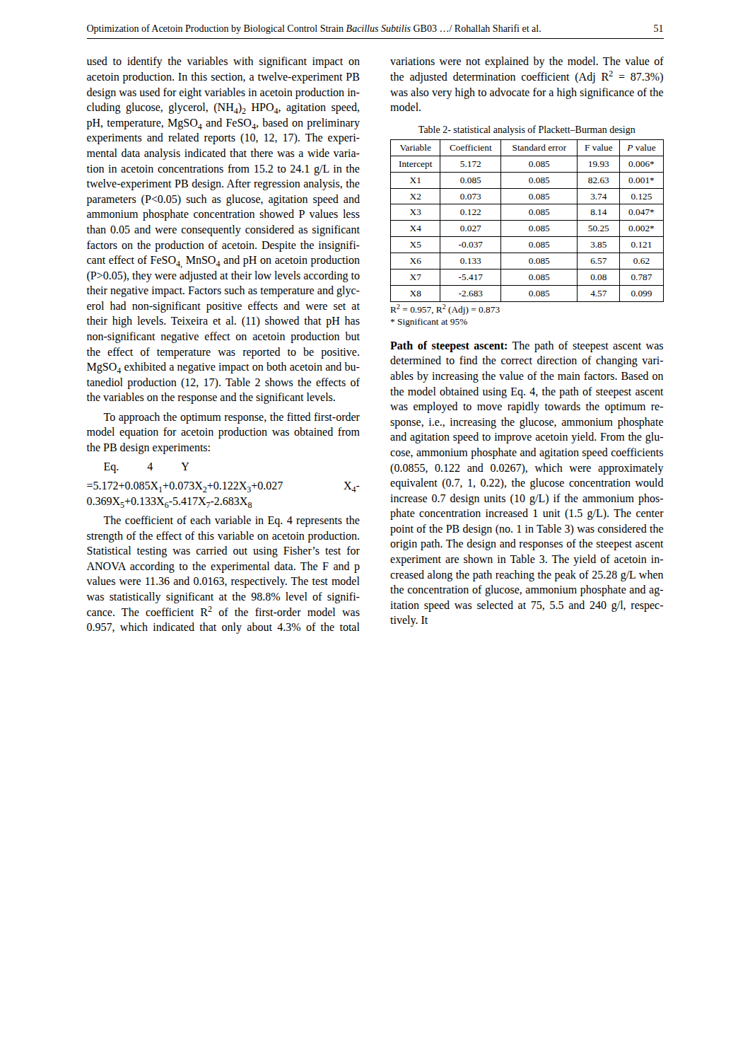Optimization of Acetoin Production by Biological Control Strain Bacillus Subtilis GB03 …/ Rohallah Sharifi et al.
51
used to identify the variables with significant impact on acetoin production. In this section, a twelve-experiment PB design was used for eight variables in acetoin production including glucose, glycerol, (NH4)2 HPO4, agitation speed, pH, temperature, MgSO4 and FeSO4, based on preliminary experiments and related reports (10, 12, 17). The experimental data analysis indicated that there was a wide variation in acetoin concentrations from 15.2 to 24.1 g/L in the twelve-experiment PB design. After regression analysis, the parameters (P<0.05) such as glucose, agitation speed and ammonium phosphate concentration showed P values less than 0.05 and were consequently considered as significant factors on the production of acetoin. Despite the insignificant effect of FeSO4, MnSO4 and pH on acetoin production (P>0.05), they were adjusted at their low levels according to their negative impact. Factors such as temperature and glycerol had non-significant positive effects and were set at their high levels. Teixeira et al. (11) showed that pH has non-significant negative effect on acetoin production but the effect of temperature was reported to be positive. MgSO4 exhibited a negative impact on both acetoin and butanediol production (12, 17). Table 2 shows the effects of the variables on the response and the significant levels.
To approach the optimum response, the fitted first-order model equation for acetoin production was obtained from the PB design experiments:
Eq. 4Y
=5.172+0.085X1+0.073X2+0.122X3+0.027 X4-0.369X5+0.133X6-5.417X7-2.683X8
The coefficient of each variable in Eq. 4 represents the strength of the effect of this variable on acetoin production. Statistical testing was carried out using Fisher’s test for ANOVA according to the experimental data. The F and p values were 11.36 and 0.0163, respectively. The test model was statistically significant at the 98.8% level of significance. The coefficient R2 of the first-order model was 0.957, which indicated that only about 4.3% of the total variations were not explained by the model. The value of the adjusted determination coefficient (Adj R2 = 87.3%) was also very high to advocate for a high significance of the model.
Table 2- statistical analysis of Plackett–Burman design
| Variable | Coefficient | Standard error | F value | P value |
| --- | --- | --- | --- | --- |
| Intercept | 5.172 | 0.085 | 19.93 | 0.006* |
| X1 | 0.085 | 0.085 | 82.63 | 0.001* |
| X2 | 0.073 | 0.085 | 3.74 | 0.125 |
| X3 | 0.122 | 0.085 | 8.14 | 0.047* |
| X4 | 0.027 | 0.085 | 50.25 | 0.002* |
| X5 | -0.037 | 0.085 | 3.85 | 0.121 |
| X6 | 0.133 | 0.085 | 6.57 | 0.62 |
| X7 | -5.417 | 0.085 | 0.08 | 0.787 |
| X8 | -2.683 | 0.085 | 4.57 | 0.099 |
R2 = 0.957, R2 (Adj) = 0.873
* Significant at 95%
Path of steepest ascent:
The path of steepest ascent was determined to find the correct direction of changing variables by increasing the value of the main factors. Based on the model obtained using Eq. 4, the path of steepest ascent was employed to move rapidly towards the optimum response, i.e., increasing the glucose, ammonium phosphate and agitation speed to improve acetoin yield. From the glucose, ammonium phosphate and agitation speed coefficients (0.0855, 0.122 and 0.0267), which were approximately equivalent (0.7, 1, 0.22), the glucose concentration would increase 0.7 design units (10 g/L) if the ammonium phosphate concentration increased 1 unit (1.5 g/L). The center point of the PB design (no. 1 in Table 3) was considered the origin path. The design and responses of the steepest ascent experiment are shown in Table 3. The yield of acetoin increased along the path reaching the peak of 25.28 g/L when the concentration of glucose, ammonium phosphate and agitation speed was selected at 75, 5.5 and 240 g/l, respectively. It